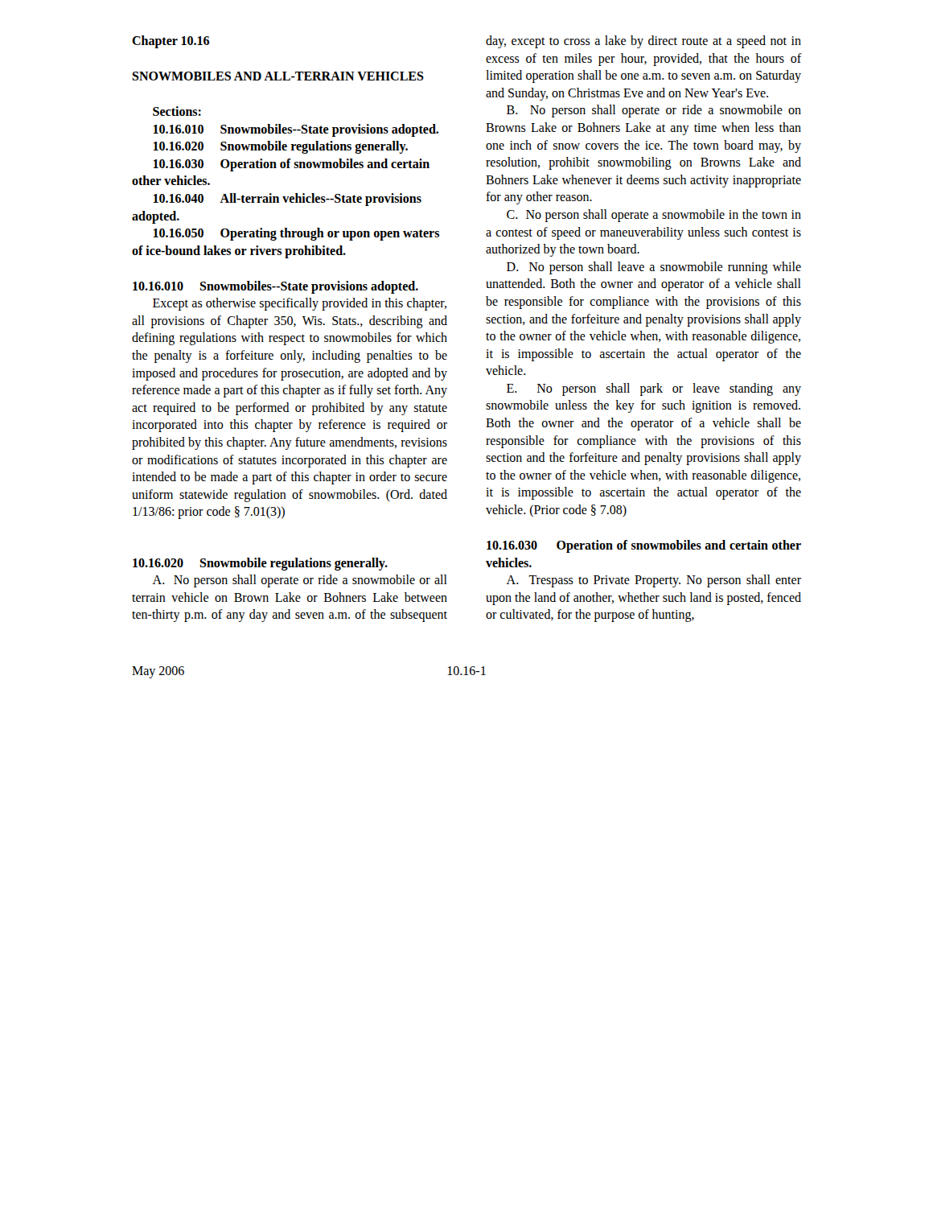Chapter 10.16
Snowmobiles and All-Terrain Vehicles
Sections:
10.16.010 Snowmobiles--State provisions adopted.
10.16.020 Snowmobile regulations generally.
10.16.030 Operation of snowmobiles and certain other vehicles.
10.16.040 All-terrain vehicles--State provisions adopted.
10.16.050 Operating through or upon open waters of ice-bound lakes or rivers prohibited.
10.16.010 Snowmobiles--State provisions adopted.
Except as otherwise specifically provided in this chapter, all provisions of Chapter 350, Wis. Stats., describing and defining regulations with respect to snowmobiles for which the penalty is a forfeiture only, including penalties to be imposed and procedures for prosecution, are adopted and by reference made a part of this chapter as if fully set forth. Any act required to be performed or prohibited by any statute incorporated into this chapter by reference is required or prohibited by this chapter. Any future amendments, revisions or modifications of statutes incorporated in this chapter are intended to be made a part of this chapter in order to secure uniform statewide regulation of snowmobiles. (Ord. dated 1/13/86: prior code § 7.01(3))
10.16.020 Snowmobile regulations generally.
A. No person shall operate or ride a snowmobile or all terrain vehicle on Brown Lake or Bohners Lake between ten-thirty p.m. of any day and seven a.m. of the subsequent day, except to cross a lake by direct route at a speed not in excess of ten miles per hour, provided, that the hours of limited operation shall be one a.m. to seven a.m. on Saturday and Sunday, on Christmas Eve and on New Year's Eve.
B. No person shall operate or ride a snowmobile on Browns Lake or Bohners Lake at any time when less than one inch of snow covers the ice. The town board may, by resolution, prohibit snowmobiling on Browns Lake and Bohners Lake whenever it deems such activity inappropriate for any other reason.
C. No person shall operate a snowmobile in the town in a contest of speed or maneuverability unless such contest is authorized by the town board.
D. No person shall leave a snowmobile running while unattended. Both the owner and operator of a vehicle shall be responsible for compliance with the provisions of this section, and the forfeiture and penalty provisions shall apply to the owner of the vehicle when, with reasonable diligence, it is impossible to ascertain the actual operator of the vehicle.
E. No person shall park or leave standing any snowmobile unless the key for such ignition is removed. Both the owner and the operator of a vehicle shall be responsible for compliance with the provisions of this section and the forfeiture and penalty provisions shall apply to the owner of the vehicle when, with reasonable diligence, it is impossible to ascertain the actual operator of the vehicle. (Prior code § 7.08)
10.16.030 Operation of snowmobiles and certain other vehicles.
A. Trespass to Private Property. No person shall enter upon the land of another, whether such land is posted, fenced or cultivated, for the purpose of hunting,
May 2006
10.16-1